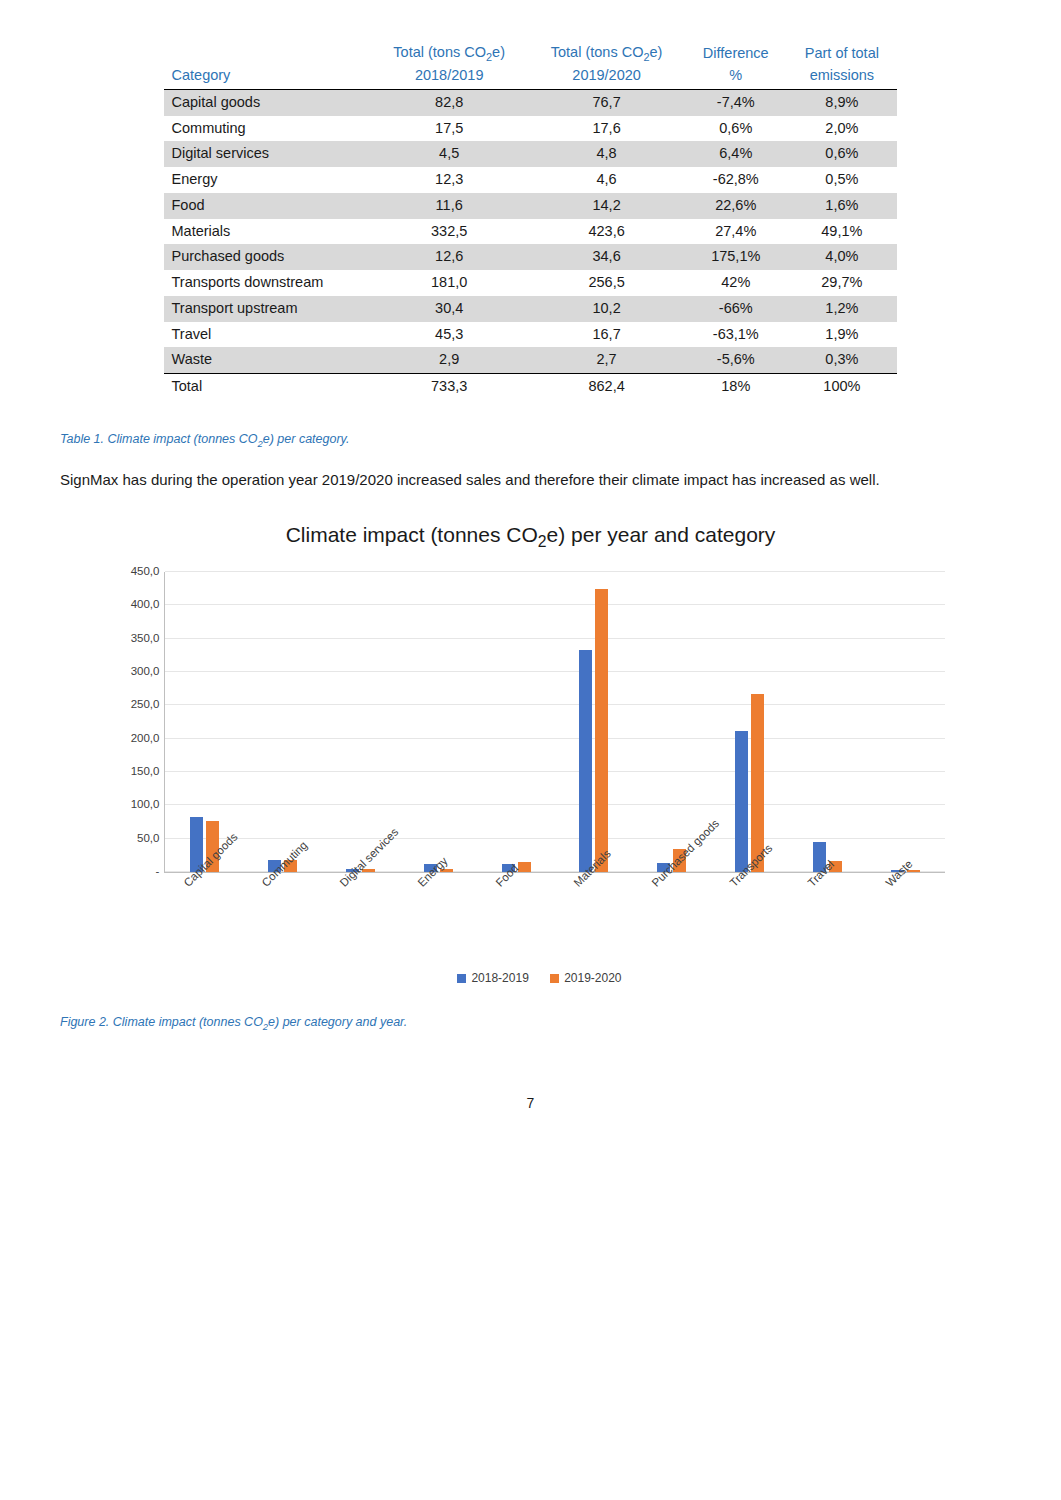| Category | Total (tons CO 2 e) 2018/2019 | Total (tons CO 2 e) 2019/2020 | Difference % | Part of total emissions |
| --- | --- | --- | --- | --- |
| Capital goods | 82,8 | 76,7 | -7,4% | 8,9% |
| Commuting | 17,5 | 17,6 | 0,6% | 2,0% |
| Digital services | 4,5 | 4,8 | 6,4% | 0,6% |
| Energy | 12,3 | 4,6 | -62,8% | 0,5% |
| Food | 11,6 | 14,2 | 22,6% | 1,6% |
| Materials | 332,5 | 423,6 | 27,4% | 49,1% |
| Purchased goods | 12,6 | 34,6 | 175,1% | 4,0% |
| Transports downstream | 181,0 | 256,5 | 42% | 29,7% |
| Transport upstream | 30,4 | 10,2 | -66% | 1,2% |
| Travel | 45,3 | 16,7 | -63,1% | 1,9% |
| Waste | 2,9 | 2,7 | -5,6% | 0,3% |
| Total | 733,3 | 862,4 | 18% | 100% |
Table 1. Climate impact (tonnes CO2e) per category.
SignMax has during the operation year 2019/2020 increased sales and therefore their climate impact has increased as well.
Climate impact (tonnes CO2e) per year and category
450,0
400,0
350,0
300,0
250,0
200,0
150,0
100,0
50,0
-
Capital goods Commuting Digital services Energy Food Materials Purchased goods Transports Travel Waste
2018-2019 2019-2020
Figure 2. Climate impact (tonnes CO2e) per category and year.
7